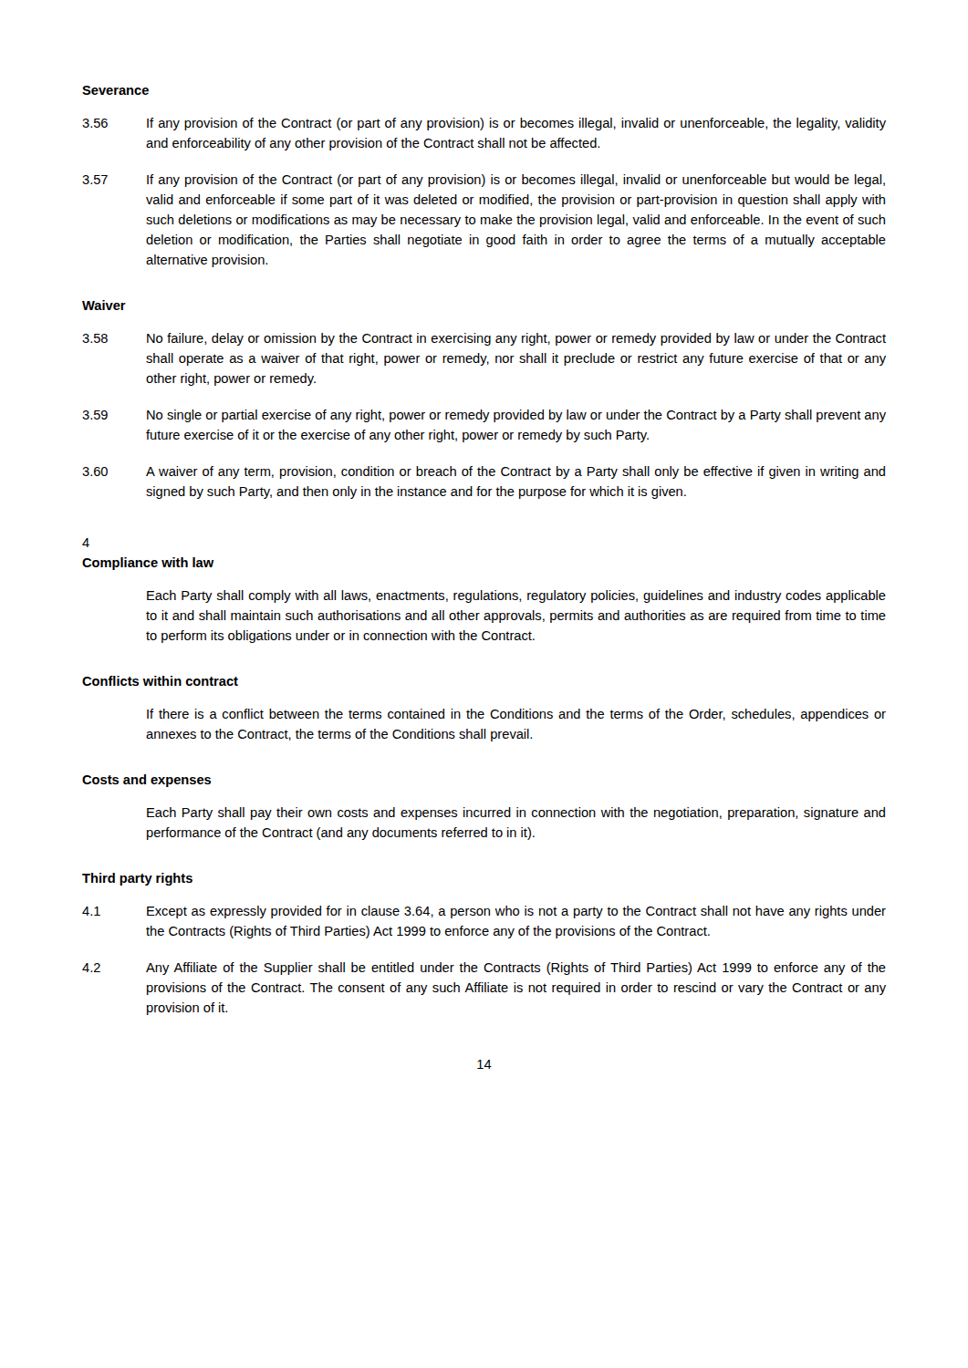Severance
3.56
If any provision of the Contract (or part of any provision) is or becomes illegal, invalid or unenforceable, the legality, validity and enforceability of any other provision of the Contract shall not be affected.
3.57
If any provision of the Contract (or part of any provision) is or becomes illegal, invalid or unenforceable but would be legal, valid and enforceable if some part of it was deleted or modified, the provision or part-provision in question shall apply with such deletions or modifications as may be necessary to make the provision legal, valid and enforceable. In the event of such deletion or modification, the Parties shall negotiate in good faith in order to agree the terms of a mutually acceptable alternative provision.
Waiver
3.58
No failure, delay or omission by the Contract in exercising any right, power or remedy provided by law or under the Contract shall operate as a waiver of that right, power or remedy, nor shall it preclude or restrict any future exercise of that or any other right, power or remedy.
3.59
No single or partial exercise of any right, power or remedy provided by law or under the Contract by a Party shall prevent any future exercise of it or the exercise of any other right, power or remedy by such Party.
3.60
A waiver of any term, provision, condition or breach of the Contract by a Party shall only be effective if given in writing and signed by such Party, and then only in the instance and for the purpose for which it is given.
4
Compliance with law
Each Party shall comply with all laws, enactments, regulations, regulatory policies, guidelines and industry codes applicable to it and shall maintain such authorisations and all other approvals, permits and authorities as are required from time to time to perform its obligations under or in connection with the Contract.
Conflicts within contract
If there is a conflict between the terms contained in the Conditions and the terms of the Order, schedules, appendices or annexes to the Contract, the terms of the Conditions shall prevail.
Costs and expenses
Each Party shall pay their own costs and expenses incurred in connection with the negotiation, preparation, signature and performance of the Contract (and any documents referred to in it).
Third party rights
4.1
Except as expressly provided for in clause 3.64, a person who is not a party to the Contract shall not have any rights under the Contracts (Rights of Third Parties) Act 1999 to enforce any of the provisions of the Contract.
4.2
Any Affiliate of the Supplier shall be entitled under the Contracts (Rights of Third Parties) Act 1999 to enforce any of the provisions of the Contract. The consent of any such Affiliate is not required in order to rescind or vary the Contract or any provision of it.
14